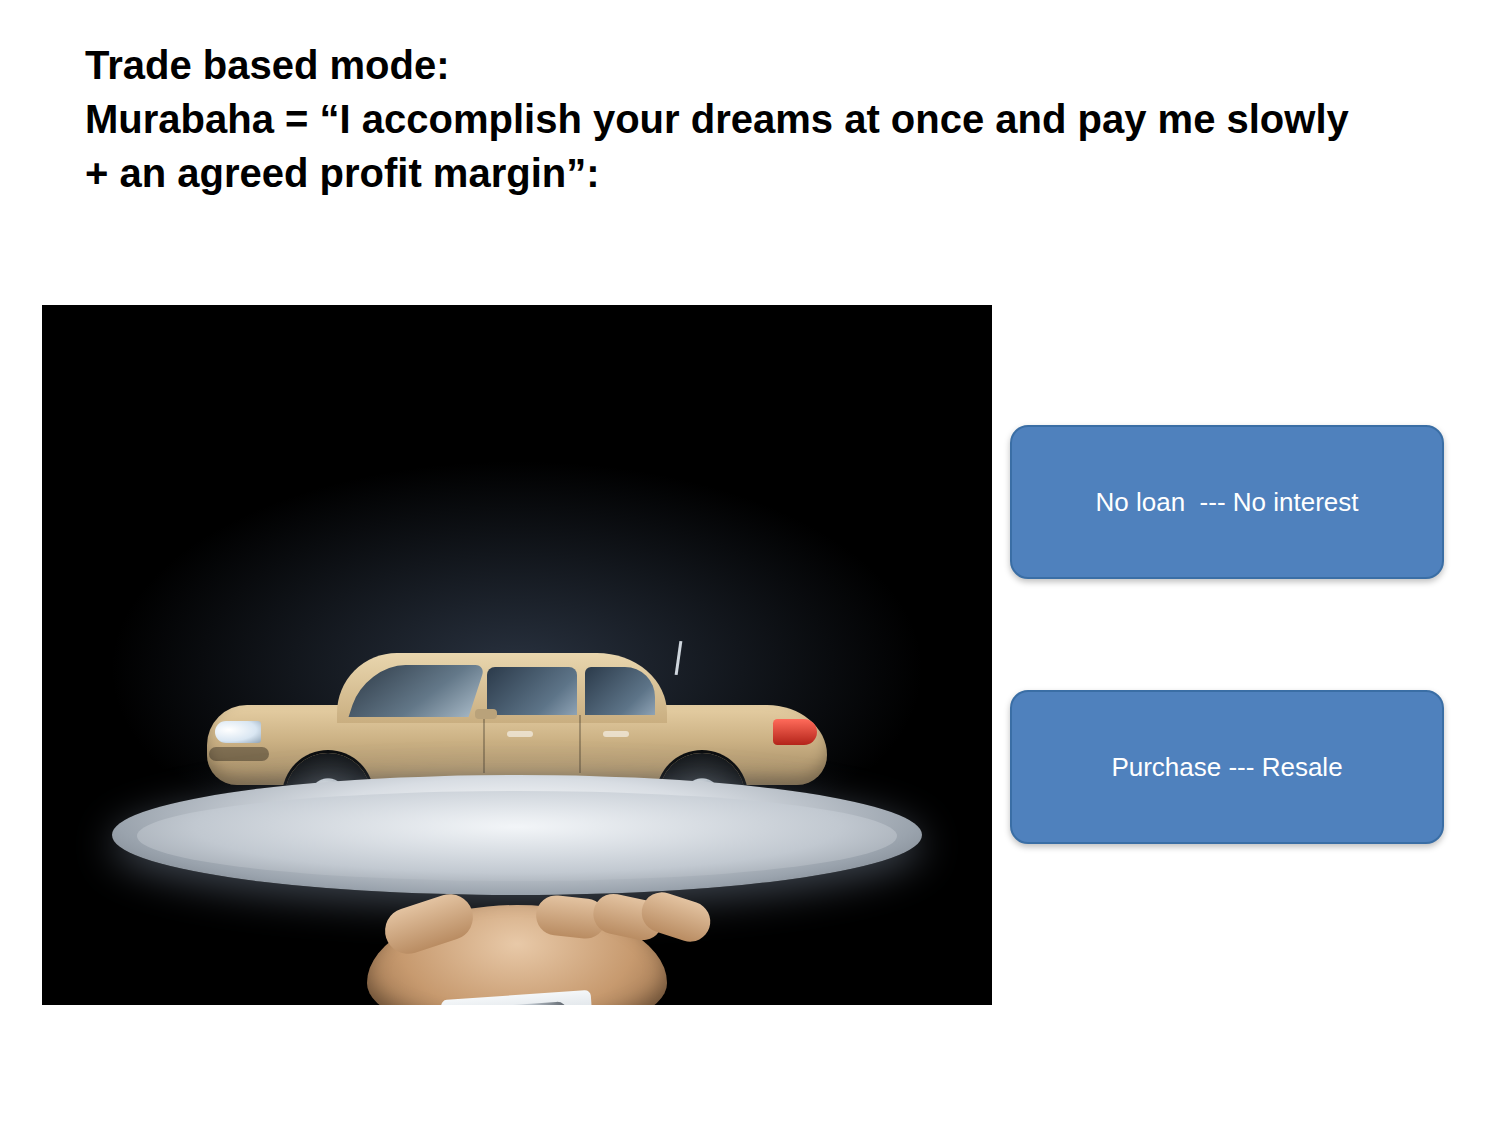Trade based mode:
Murabaha = “I accomplish your dreams at once and pay me slowly + an agreed profit margin”:
No loan --- No interest
Purchase --- Resale